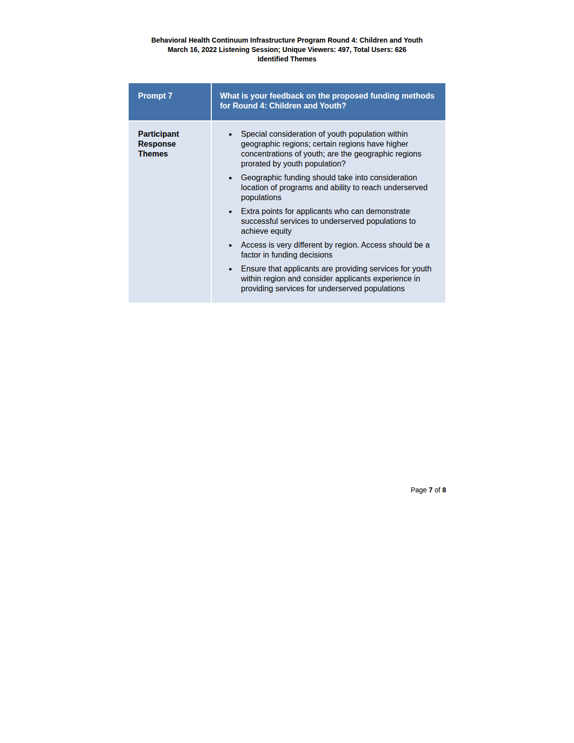Behavioral Health Continuum Infrastructure Program Round 4: Children and Youth
March 16, 2022 Listening Session; Unique Viewers: 497, Total Users: 626
Identified Themes
| Prompt 7 | What is your feedback on the proposed funding methods for Round 4: Children and Youth? |
| Participant Response Themes | Special consideration of youth population within geographic regions; certain regions have higher concentrations of youth; are the geographic regions prorated by youth population? Geographic funding should take into consideration location of programs and ability to reach underserved populations Extra points for applicants who can demonstrate successful services to underserved populations to achieve equity Access is very different by region. Access should be a factor in funding decisions Ensure that applicants are providing services for youth within region and consider applicants experience in providing services for underserved populations |
Page 7 of 8